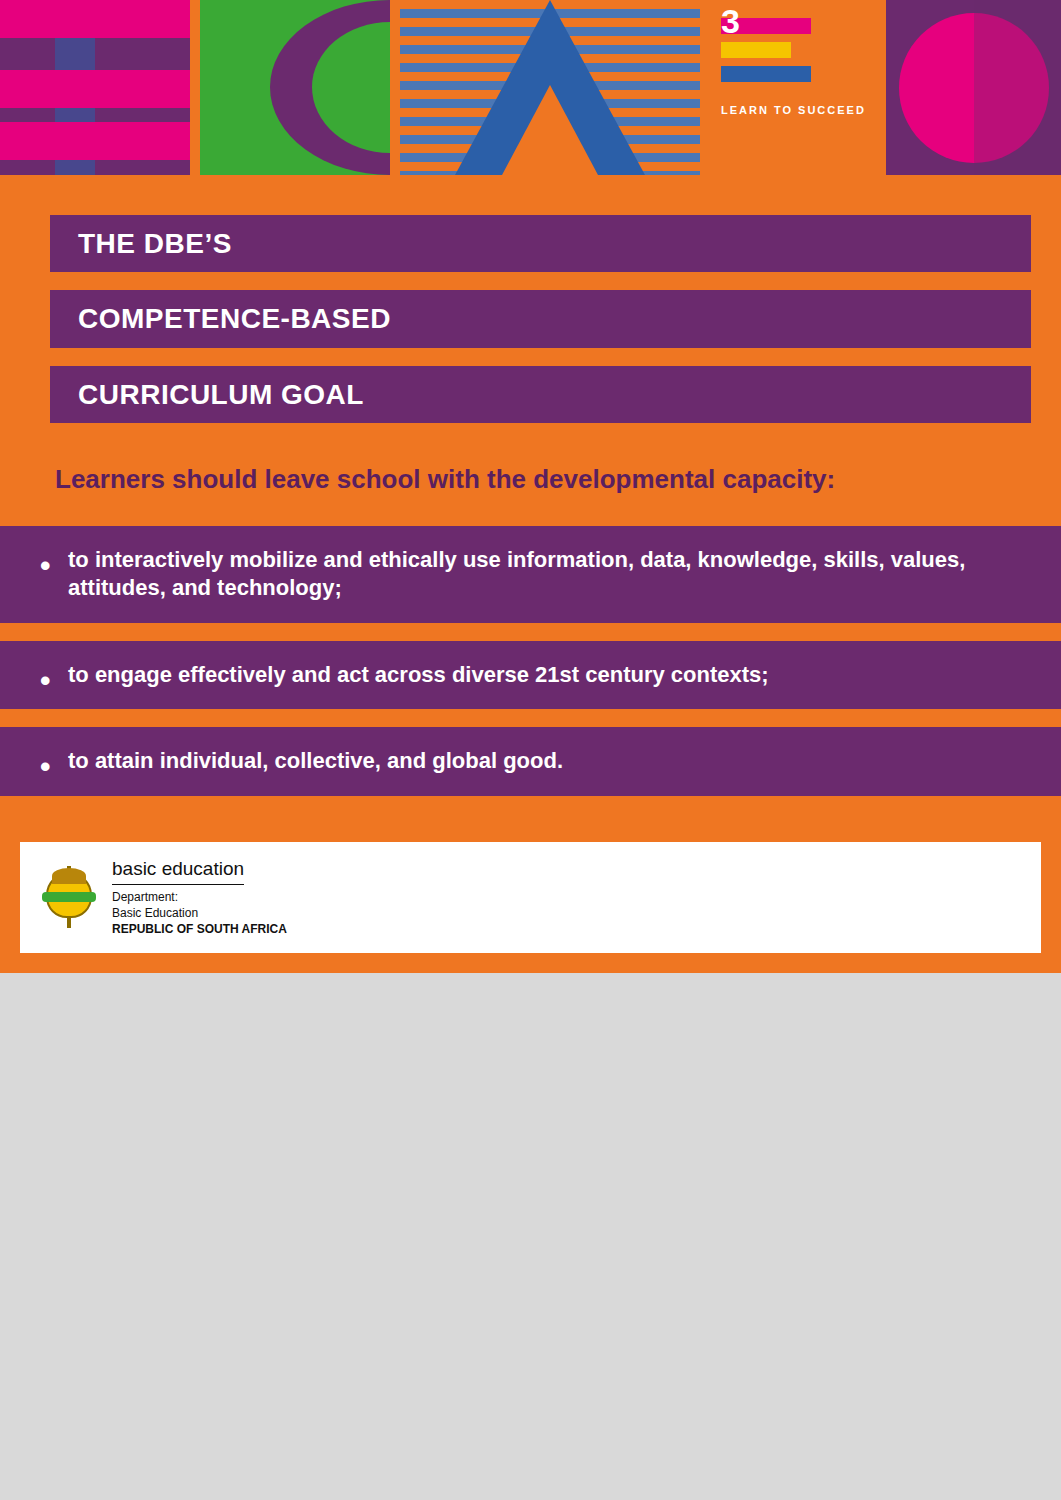3
LEARN TO SUCCEED
THE DBE’S COMPETENCE-BASED CURRICULUM GOAL
Learners should leave school with the developmental capacity:
to interactively mobilize and ethically use information, data, knowledge, skills, values, attitudes, and technology;
to engage effectively and act across diverse 21st century contexts;
to attain individual, collective, and global good.
basic education
Department:
Basic Education
REPUBLIC OF SOUTH AFRICA